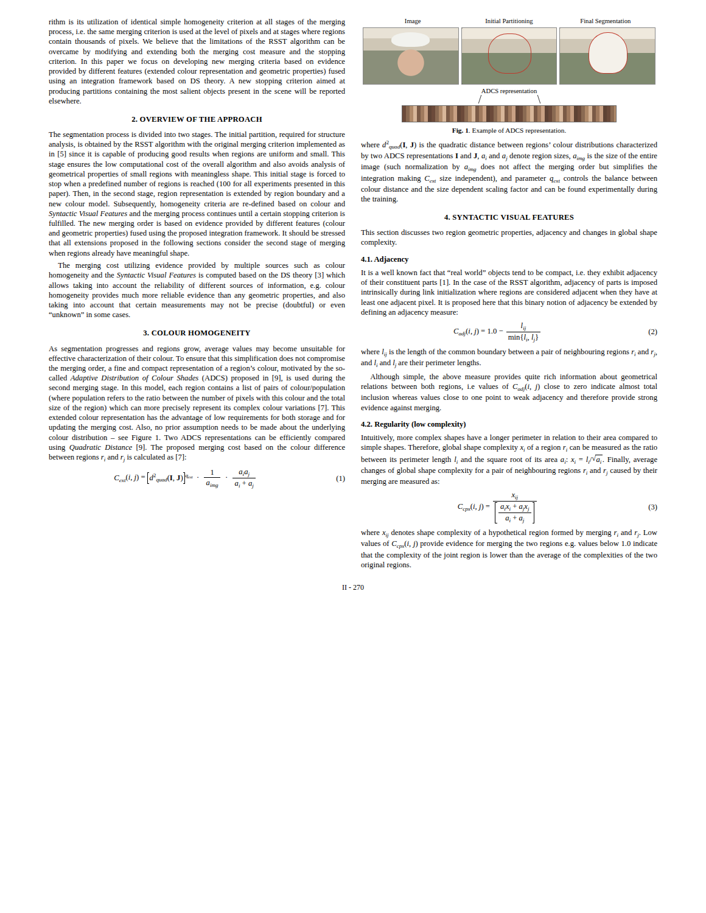rithm is its utilization of identical simple homogeneity criterion at all stages of the merging process, i.e. the same merging criterion is used at the level of pixels and at stages where regions contain thousands of pixels. We believe that the limitations of the RSST algorithm can be overcame by modifying and extending both the merging cost measure and the stopping criterion. In this paper we focus on developing new merging criteria based on evidence provided by different features (extended colour representation and geometric properties) fused using an integration framework based on DS theory. A new stopping criterion aimed at producing partitions containing the most salient objects present in the scene will be reported elsewhere.
2. Overview of the Approach
The segmentation process is divided into two stages. The initial partition, required for structure analysis, is obtained by the RSST algorithm with the original merging criterion implemented as in [5] since it is capable of producing good results when regions are uniform and small. This stage ensures the low computational cost of the overall algorithm and also avoids analysis of geometrical properties of small regions with meaningless shape. This initial stage is forced to stop when a predefined number of regions is reached (100 for all experiments presented in this paper). Then, in the second stage, region representation is extended by region boundary and a new colour model. Subsequently, homogeneity criteria are re-defined based on colour and Syntactic Visual Features and the merging process continues until a certain stopping criterion is fulfilled. The new merging order is based on evidence provided by different features (colour and geometric properties) fused using the proposed integration framework. It should be stressed that all extensions proposed in the following sections consider the second stage of merging when regions already have meaningful shape.
The merging cost utilizing evidence provided by multiple sources such as colour homogeneity and the Syntactic Visual Features is computed based on the DS theory [3] which allows taking into account the reliability of different sources of information, e.g. colour homogeneity provides much more reliable evidence than any geometric properties, and also taking into account that certain measurements may not be precise (doubtful) or even “unknown” in some cases.
3. Colour Homogeneity
As segmentation progresses and regions grow, average values may become unsuitable for effective characterization of their colour. To ensure that this simplification does not compromise the merging order, a fine and compact representation of a region’s colour, motivated by the so-called Adaptive Distribution of Colour Shades (ADCS) proposed in [9], is used during the second merging stage. In this model, each region contains a list of pairs of colour/population (where population refers to the ratio between the number of pixels with this colour and the total size of the region) which can more precisely represent its complex colour variations [7]. This extended colour representation has the advantage of low requirements for both storage and for updating the merging cost. Also, no prior assumption needs to be made about the underlying colour distribution – see Figure 1. Two ADCS representations can be efficiently compared using Quadratic Distance [9]. The proposed merging cost based on the colour difference between regions ri and rj is calculated as [7]:
Cext(i, j) = d2quad(I, J)qext · 1 aimg · aiaj ai + aj
(1)
Image Initial Partitioning Final Segmentation
ADCS representation
Fig. 1. Example of ADCS representation.
where d2quad(I, J) is the quadratic distance between regions’ colour distributions characterized by two ADCS representations I and J, ai and aj denote region sizes, aimg is the size of the entire image (such normalization by aimg does not affect the merging order but simplifies the integration making Cext size independent), and parameter qext controls the balance between colour distance and the size dependent scaling factor and can be found experimentally during the training.
4. Syntactic Visual Features
This section discusses two region geometric properties, adjacency and changes in global shape complexity.
4.1. Adjacency
It is a well known fact that “real world” objects tend to be compact, i.e. they exhibit adjacency of their constituent parts [1]. In the case of the RSST algorithm, adjacency of parts is imposed intrinsically during link initialization where regions are considered adjacent when they have at least one adjacent pixel. It is proposed here that this binary notion of adjacency be extended by defining an adjacency measure:
Cadj(i, j) = 1.0 − lij min{li, lj}
(2)
where lij is the length of the common boundary between a pair of neighbouring regions ri and rj, and li and lj are their perimeter lengths.
Although simple, the above measure provides quite rich information about geometrical relations between both regions, i.e values of Cadj(i, j) close to zero indicate almost total inclusion whereas values close to one point to weak adjacency and therefore provide strong evidence against merging.
4.2. Regularity (low complexity)
Intuitively, more complex shapes have a longer perimeter in relation to their area compared to simple shapes. Therefore, global shape complexity xi of a region ri can be measured as the ratio between its perimeter length li and the square root of its area ai: xi = li/ai. Finally, average changes of global shape complexity for a pair of neighbouring regions ri and rj caused by their merging are measured as:
Ccpx(i, j) = xij aixi + ajxj ai + aj
(3)
where xij denotes shape complexity of a hypothetical region formed by merging ri and rj. Low values of Ccpx(i, j) provide evidence for merging the two regions e.g. values below 1.0 indicate that the complexity of the joint region is lower than the average of the complexities of the two original regions.
II - 270